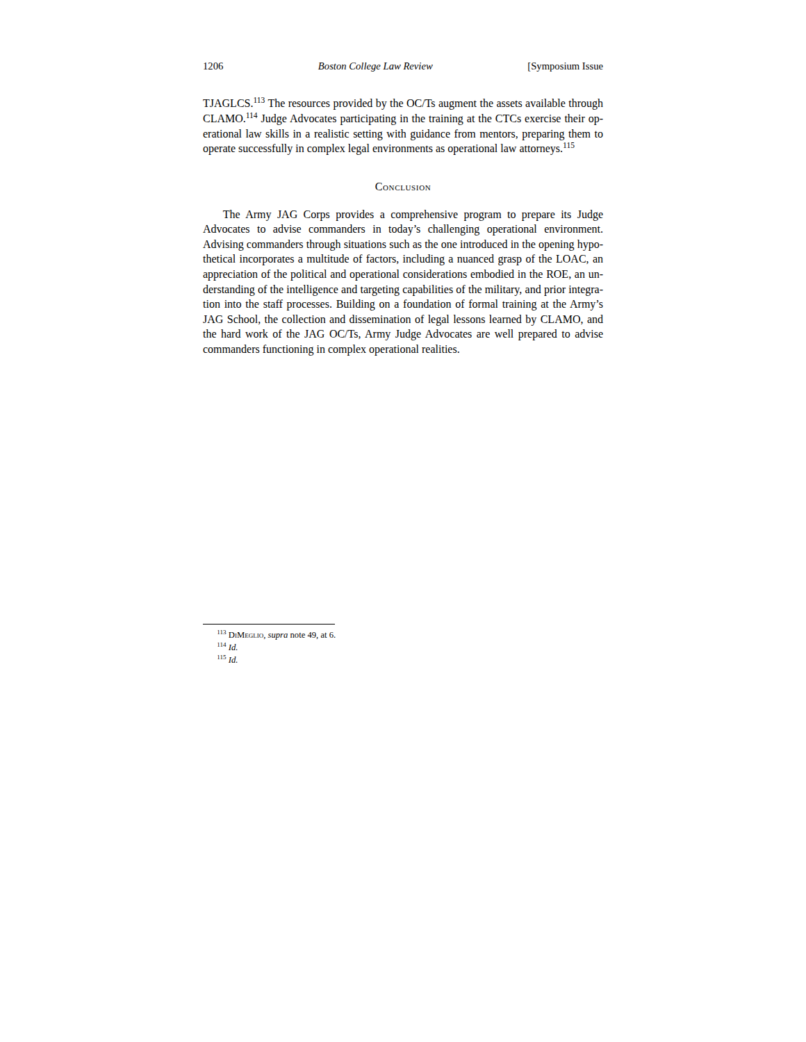1206 Boston College Law Review [Symposium Issue
TJAGLCS.113 The resources provided by the OC/Ts augment the assets available through CLAMO.114 Judge Advocates participating in the training at the CTCs exercise their operational law skills in a realistic setting with guidance from mentors, preparing them to operate successfully in complex legal environments as operational law attorneys.115
Conclusion
The Army JAG Corps provides a comprehensive program to prepare its Judge Advocates to advise commanders in today’s challenging operational environment. Advising commanders through situations such as the one introduced in the opening hypothetical incorporates a multitude of factors, including a nuanced grasp of the LOAC, an appreciation of the political and operational considerations embodied in the ROE, an understanding of the intelligence and targeting capabilities of the military, and prior integration into the staff processes. Building on a foundation of formal training at the Army’s JAG School, the collection and dissemination of legal lessons learned by CLAMO, and the hard work of the JAG OC/Ts, Army Judge Advocates are well prepared to advise commanders functioning in complex operational realities.
113 DiMeglio, supra note 49, at 6.
114 Id.
115 Id.